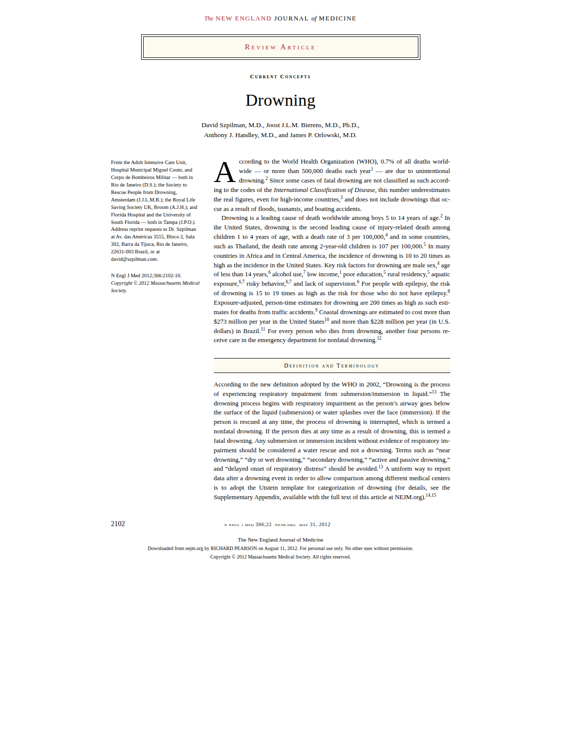The NEW ENGLAND JOURNAL of MEDICINE
Review Article
Current Concepts
Drowning
David Szpilman, M.D., Joost J.L.M. Bierens, M.D., Ph.D.,
Anthony J. Handley, M.D., and James P. Orlowski, M.D.
From the Adult Intensive Care Unit, Hospital Municipal Miguel Couto, and Corpo de Bombeiros Militar — both in Rio de Janeiro (D.S.); the Society to Rescue People from Drowning, Amsterdam (J.J.L.M.B.); the Royal Life Saving Society UK, Broom (A.J.H.); and Florida Hospital and the University of South Florida — both in Tampa (J.P.O.). Address reprint requests to Dr. Szpilman at Av. das Américas 3555, Bloco 2, Sala 302, Barra da Tijuca, Rio de Janeiro, 22631-003 Brazil, or at david@szpilman.com.
N Engl J Med 2012;366:2102-10.
Copyright © 2012 Massachusetts Medical Society.
According to the World Health Organization (WHO), 0.7% of all deaths worldwide — or more than 500,000 deaths each year1 — are due to unintentional drowning.2 Since some cases of fatal drowning are not classified as such according to the codes of the International Classification of Disease, this number underestimates the real figures, even for high-income countries,3 and does not include drownings that occur as a result of floods, tsunamis, and boating accidents.
Drowning is a leading cause of death worldwide among boys 5 to 14 years of age.2 In the United States, drowning is the second leading cause of injury-related death among children 1 to 4 years of age, with a death rate of 3 per 100,000,4 and in some countries, such as Thailand, the death rate among 2-year-old children is 107 per 100,000.5 In many countries in Africa and in Central America, the incidence of drowning is 10 to 20 times as high as the incidence in the United States. Key risk factors for drowning are male sex,4 age of less than 14 years,6 alcohol use,7 low income,1 poor education,5 rural residency,5 aquatic exposure,6,7 risky behavior,6,7 and lack of supervision.6 For people with epilepsy, the risk of drowning is 15 to 19 times as high as the risk for those who do not have epilepsy.8 Exposure-adjusted, person-time estimates for drowning are 200 times as high as such estimates for deaths from traffic accidents.9 Coastal drownings are estimated to cost more than $273 million per year in the United States10 and more than $228 million per year (in U.S. dollars) in Brazil.11 For every person who dies from drowning, another four persons receive care in the emergency department for nonfatal drowning.12
Definition and Terminology
According to the new definition adopted by the WHO in 2002, “Drowning is the process of experiencing respiratory impairment from submersion/immersion in liquid.”13 The drowning process begins with respiratory impairment as the person’s airway goes below the surface of the liquid (submersion) or water splashes over the face (immersion). If the person is rescued at any time, the process of drowning is interrupted, which is termed a nonfatal drowning. If the person dies at any time as a result of drowning, this is termed a fatal drowning. Any submersion or immersion incident without evidence of respiratory impairment should be considered a water rescue and not a drowning. Terms such as “near drowning,” “dry or wet drowning,” “secondary drowning,” “active and passive drowning,” and “delayed onset of respiratory distress” should be avoided.13 A uniform way to report data after a drowning event in order to allow comparison among different medical centers is to adopt the Utstein template for categorization of drowning (for details, see the Supplementary Appendix, available with the full text of this article at NEJM.org).14,15
2102 n engl j med 366;22 nejm.org may 31, 2012
The New England Journal of Medicine
Downloaded from nejm.org by RICHARD PEARSON on August 11, 2012. For personal use only. No other uses without permission.
Copyright © 2012 Massachusetts Medical Society. All rights reserved.